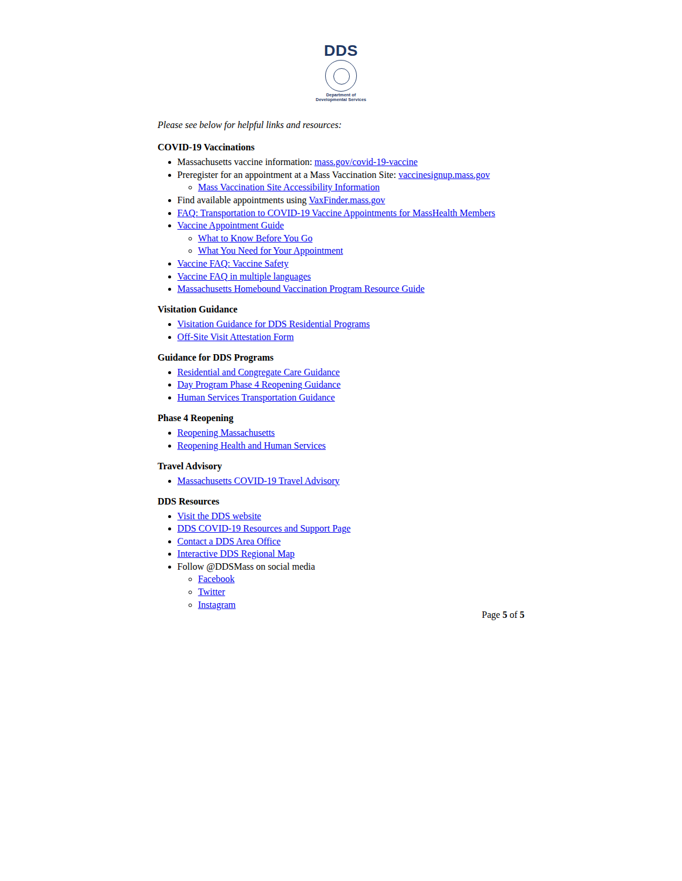DDS
Department of
Developmental Services
Please see below for helpful links and resources:
COVID-19 Vaccinations
Massachusetts vaccine information: mass.gov/covid-19-vaccine
Preregister for an appointment at a Mass Vaccination Site: vaccinesignup.mass.gov
Mass Vaccination Site Accessibility Information
Find available appointments using VaxFinder.mass.gov
FAQ: Transportation to COVID-19 Vaccine Appointments for MassHealth Members
Vaccine Appointment Guide
What to Know Before You Go
What You Need for Your Appointment
Vaccine FAQ: Vaccine Safety
Vaccine FAQ in multiple languages
Massachusetts Homebound Vaccination Program Resource Guide
Visitation Guidance
Visitation Guidance for DDS Residential Programs
Off-Site Visit Attestation Form
Guidance for DDS Programs
Residential and Congregate Care Guidance
Day Program Phase 4 Reopening Guidance
Human Services Transportation Guidance
Phase 4 Reopening
Reopening Massachusetts
Reopening Health and Human Services
Travel Advisory
Massachusetts COVID-19 Travel Advisory
DDS Resources
Visit the DDS website
DDS COVID-19 Resources and Support Page
Contact a DDS Area Office
Interactive DDS Regional Map
Follow @DDSMass on social media
Facebook
Twitter
Instagram
Page 5 of 5